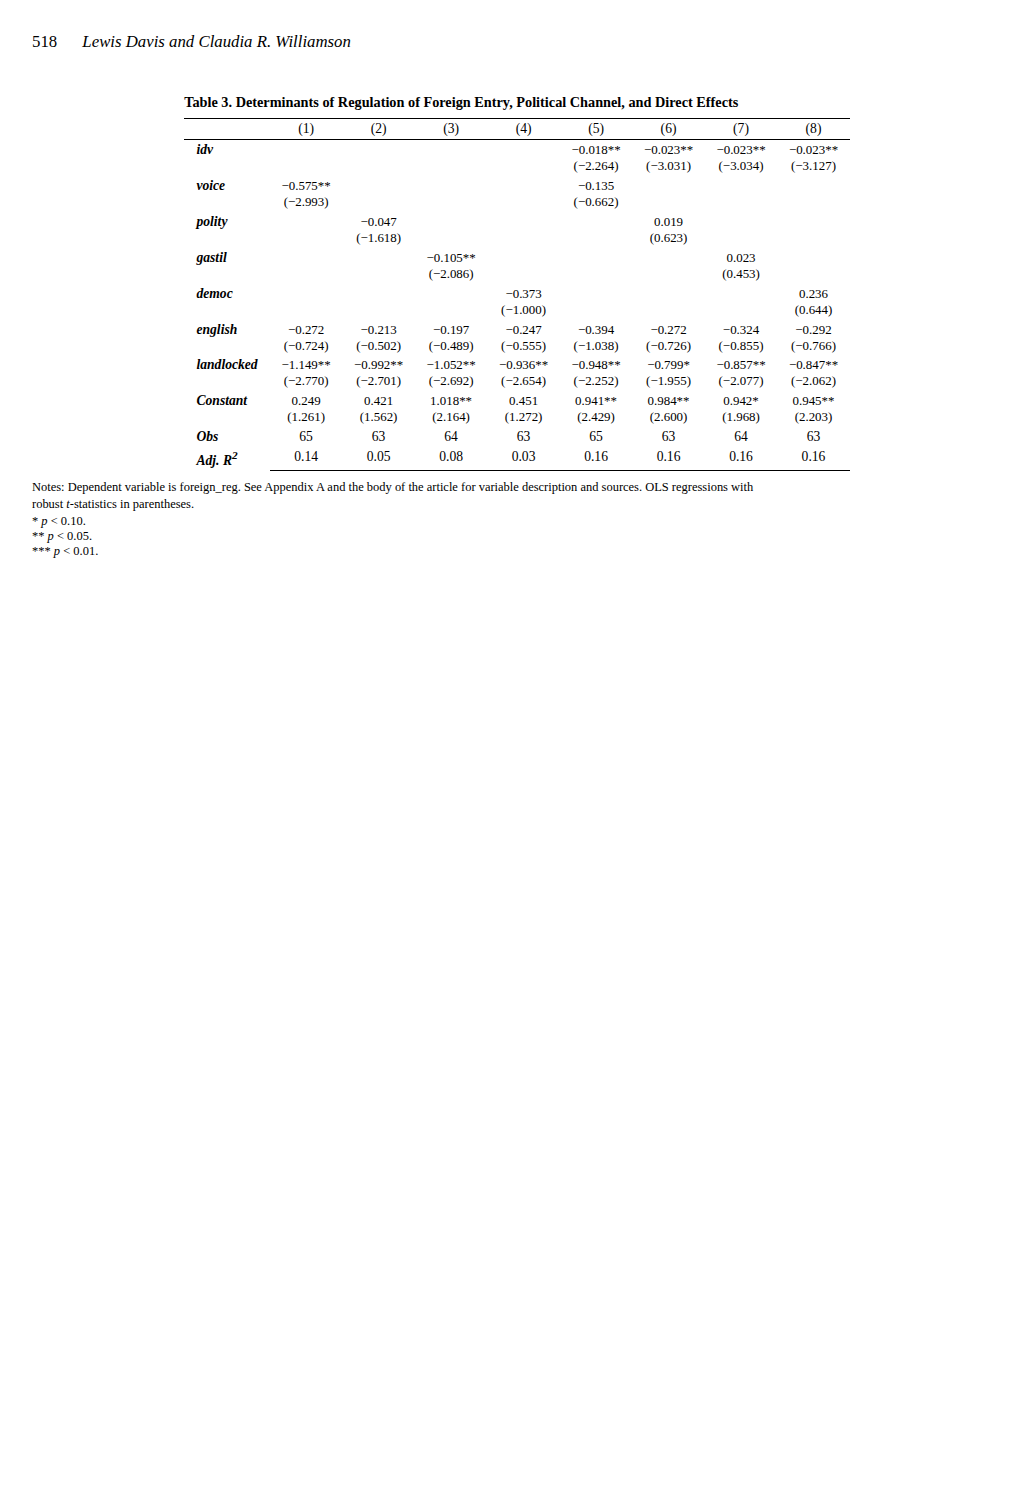518 Lewis Davis and Claudia R. Williamson
Table 3. Determinants of Regulation of Foreign Entry, Political Channel, and Direct Effects
| | (1) | (2) | (3) | (4) | (5) | (6) | (7) | (8) |
| --- | --- | --- | --- | --- | --- | --- | --- | --- |
| idv | | | | | −0.018** (−2.264) | −0.023** (−3.031) | −0.023** (−3.034) | −0.023** (−3.127) |
| voice | −0.575** (−2.993) | | | | −0.135 (−0.662) | | | |
| polity | | −0.047 (−1.618) | | | | 0.019 (0.623) | | |
| gastil | | | −0.105** (−2.086) | | | | 0.023 (0.453) | |
| democ | | | | −0.373 (−1.000) | | | | 0.236 (0.644) |
| english | −0.272 (−0.724) | −0.213 (−0.502) | −0.197 (−0.489) | −0.247 (−0.555) | −0.394 (−1.038) | −0.272 (−0.726) | −0.324 (−0.855) | −0.292 (−0.766) |
| landlocked | −1.149** (−2.770) | −0.992** (−2.701) | −1.052** (−2.692) | −0.936** (−2.654) | −0.948** (−2.252) | −0.799* (−1.955) | −0.857** (−2.077) | −0.847** (−2.062) |
| Constant | 0.249 (1.261) | 0.421 (1.562) | 1.018** (2.164) | 0.451 (1.272) | 0.941** (2.429) | 0.984** (2.600) | 0.942* (1.968) | 0.945** (2.203) |
| Obs | 65 | 63 | 64 | 63 | 65 | 63 | 64 | 63 |
| Adj. R 2 | 0.14 | 0.05 | 0.08 | 0.03 | 0.16 | 0.16 | 0.16 | 0.16 |
Notes: Dependent variable is foreign_reg. See Appendix A and the body of the article for variable description and sources. OLS regressions with robust t-statistics in parentheses.
* p < 0.10.
** p < 0.05.
*** p < 0.01.